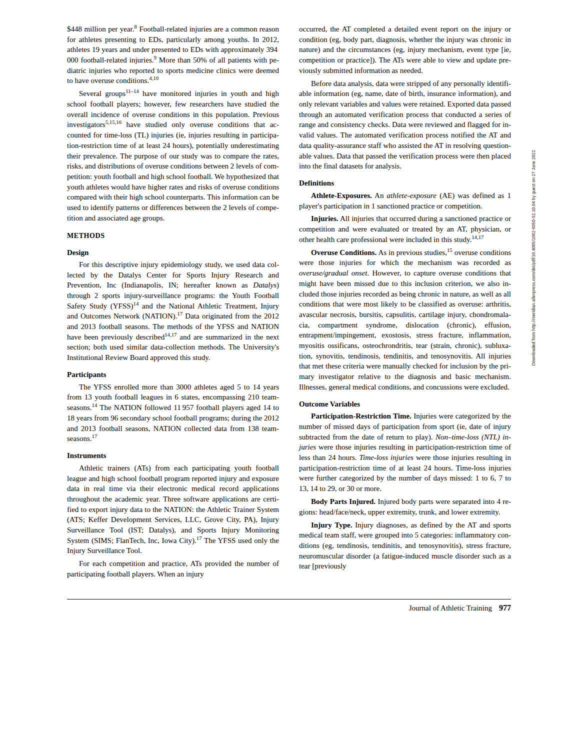Downloaded from http://meridian.allenpress.com/doi/pdf/10.4085/1062-6050-52.10.04 by guest on 27 June 2022
$448 million per year.8 Football-related injuries are a common reason for athletes presenting to EDs, particularly among youths. In 2012, athletes 19 years and under presented to EDs with approximately 394 000 football-related injuries.9 More than 50% of all patients with pediatric injuries who reported to sports medicine clinics were deemed to have overuse conditions.4,10
Several groups11–14 have monitored injuries in youth and high school football players; however, few researchers have studied the overall incidence of overuse conditions in this population. Previous investigators5,15,16 have studied only overuse conditions that accounted for time-loss (TL) injuries (ie, injuries resulting in participation-restriction time of at least 24 hours), potentially underestimating their prevalence. The purpose of our study was to compare the rates, risks, and distributions of overuse conditions between 2 levels of competition: youth football and high school football. We hypothesized that youth athletes would have higher rates and risks of overuse conditions compared with their high school counterparts. This information can be used to identify patterns or differences between the 2 levels of competition and associated age groups.
Methods
Design
For this descriptive injury epidemiology study, we used data collected by the Datalys Center for Sports Injury Research and Prevention, Inc (Indianapolis, IN; hereafter known as Datalys) through 2 sports injury-surveillance programs: the Youth Football Safety Study (YFSS)14 and the National Athletic Treatment, Injury and Outcomes Network (NATION).17 Data originated from the 2012 and 2013 football seasons. The methods of the YFSS and NATION have been previously described14,17 and are summarized in the next section; both used similar data-collection methods. The University's Institutional Review Board approved this study.
Participants
The YFSS enrolled more than 3000 athletes aged 5 to 14 years from 13 youth football leagues in 6 states, encompassing 210 team-seasons.14 The NATION followed 11 957 football players aged 14 to 18 years from 96 secondary school football programs; during the 2012 and 2013 football seasons, NATION collected data from 138 team-seasons.17
Instruments
Athletic trainers (ATs) from each participating youth football league and high school football program reported injury and exposure data in real time via their electronic medical record applications throughout the academic year. Three software applications are certified to export injury data to the NATION: the Athletic Trainer System (ATS; Keffer Development Services, LLC, Grove City, PA), Injury Surveillance Tool (IST; Datalys), and Sports Injury Monitoring System (SIMS; FlanTech, Inc, Iowa City).17 The YFSS used only the Injury Surveillance Tool.
For each competition and practice, ATs provided the number of participating football players. When an injury
occurred, the AT completed a detailed event report on the injury or condition (eg, body part, diagnosis, whether the injury was chronic in nature) and the circumstances (eg, injury mechanism, event type [ie, competition or practice]). The ATs were able to view and update previously submitted information as needed.
Before data analysis, data were stripped of any personally identifiable information (eg, name, date of birth, insurance information), and only relevant variables and values were retained. Exported data passed through an automated verification process that conducted a series of range and consistency checks. Data were reviewed and flagged for invalid values. The automated verification process notified the AT and data quality-assurance staff who assisted the AT in resolving questionable values. Data that passed the verification process were then placed into the final datasets for analysis.
Definitions
Athlete-Exposures. An athlete-exposure (AE) was defined as 1 player's participation in 1 sanctioned practice or competition.
Injuries. All injuries that occurred during a sanctioned practice or competition and were evaluated or treated by an AT, physician, or other health care professional were included in this study.14,17
Overuse Conditions. As in previous studies,15 overuse conditions were those injuries for which the mechanism was recorded as overuse/gradual onset. However, to capture overuse conditions that might have been missed due to this inclusion criterion, we also included those injuries recorded as being chronic in nature, as well as all conditions that were most likely to be classified as overuse: arthritis, avascular necrosis, bursitis, capsulitis, cartilage injury, chondromalacia, compartment syndrome, dislocation (chronic), effusion, entrapment/impingement, exostosis, stress fracture, inflammation, myositis ossificans, osteochrondritis, tear (strain, chronic), subluxation, synovitis, tendinosis, tendinitis, and tenosynovitis. All injuries that met these criteria were manually checked for inclusion by the primary investigator relative to the diagnosis and basic mechanism. Illnesses, general medical conditions, and concussions were excluded.
Outcome Variables
Participation-Restriction Time. Injuries were categorized by the number of missed days of participation from sport (ie, date of injury subtracted from the date of return to play). Non–time-loss (NTL) injuries were those injuries resulting in participation-restriction time of less than 24 hours. Time-loss injuries were those injuries resulting in participation-restriction time of at least 24 hours. Time-loss injuries were further categorized by the number of days missed: 1 to 6, 7 to 13, 14 to 29, or 30 or more.
Body Parts Injured. Injured body parts were separated into 4 regions: head/face/neck, upper extremity, trunk, and lower extremity.
Injury Type. Injury diagnoses, as defined by the AT and sports medical team staff, were grouped into 5 categories: inflammatory conditions (eg, tendinosis, tendinitis, and tenosynovitis), stress fracture, neuromuscular disorder (a fatigue-induced muscle disorder such as a tear [previously
Journal of Athletic Training 977